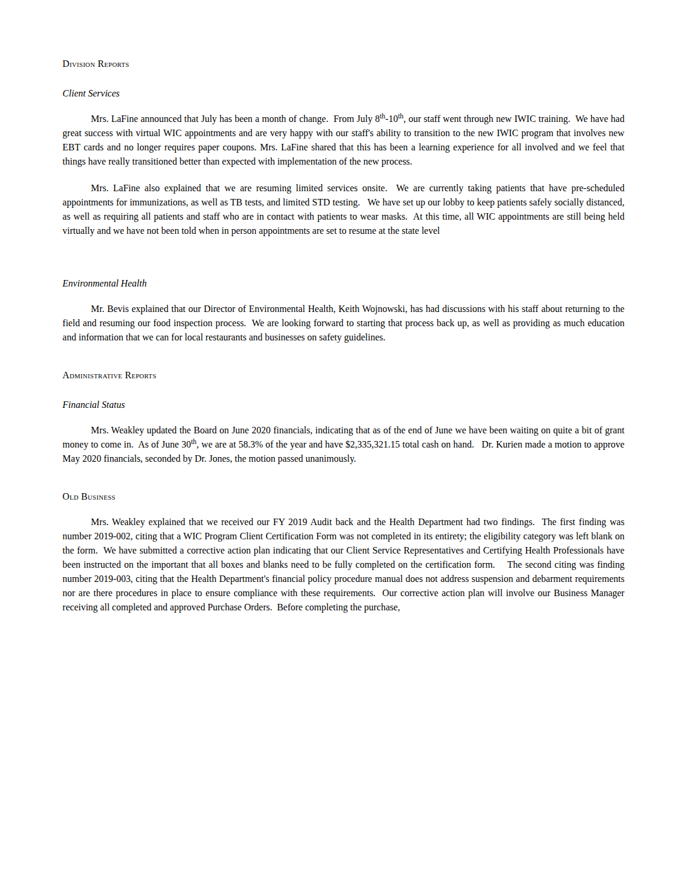Division Reports
Client Services
Mrs. LaFine announced that July has been a month of change. From July 8th-10th, our staff went through new IWIC training. We have had great success with virtual WIC appointments and are very happy with our staff's ability to transition to the new IWIC program that involves new EBT cards and no longer requires paper coupons. Mrs. LaFine shared that this has been a learning experience for all involved and we feel that things have really transitioned better than expected with implementation of the new process.
Mrs. LaFine also explained that we are resuming limited services onsite. We are currently taking patients that have pre-scheduled appointments for immunizations, as well as TB tests, and limited STD testing. We have set up our lobby to keep patients safely socially distanced, as well as requiring all patients and staff who are in contact with patients to wear masks. At this time, all WIC appointments are still being held virtually and we have not been told when in person appointments are set to resume at the state level
Environmental Health
Mr. Bevis explained that our Director of Environmental Health, Keith Wojnowski, has had discussions with his staff about returning to the field and resuming our food inspection process. We are looking forward to starting that process back up, as well as providing as much education and information that we can for local restaurants and businesses on safety guidelines.
Administrative Reports
Financial Status
Mrs. Weakley updated the Board on June 2020 financials, indicating that as of the end of June we have been waiting on quite a bit of grant money to come in. As of June 30th, we are at 58.3% of the year and have $2,335,321.15 total cash on hand. Dr. Kurien made a motion to approve May 2020 financials, seconded by Dr. Jones, the motion passed unanimously.
Old Business
Mrs. Weakley explained that we received our FY 2019 Audit back and the Health Department had two findings. The first finding was number 2019-002, citing that a WIC Program Client Certification Form was not completed in its entirety; the eligibility category was left blank on the form. We have submitted a corrective action plan indicating that our Client Service Representatives and Certifying Health Professionals have been instructed on the important that all boxes and blanks need to be fully completed on the certification form. The second citing was finding number 2019-003, citing that the Health Department's financial policy procedure manual does not address suspension and debarment requirements nor are there procedures in place to ensure compliance with these requirements. Our corrective action plan will involve our Business Manager receiving all completed and approved Purchase Orders. Before completing the purchase,